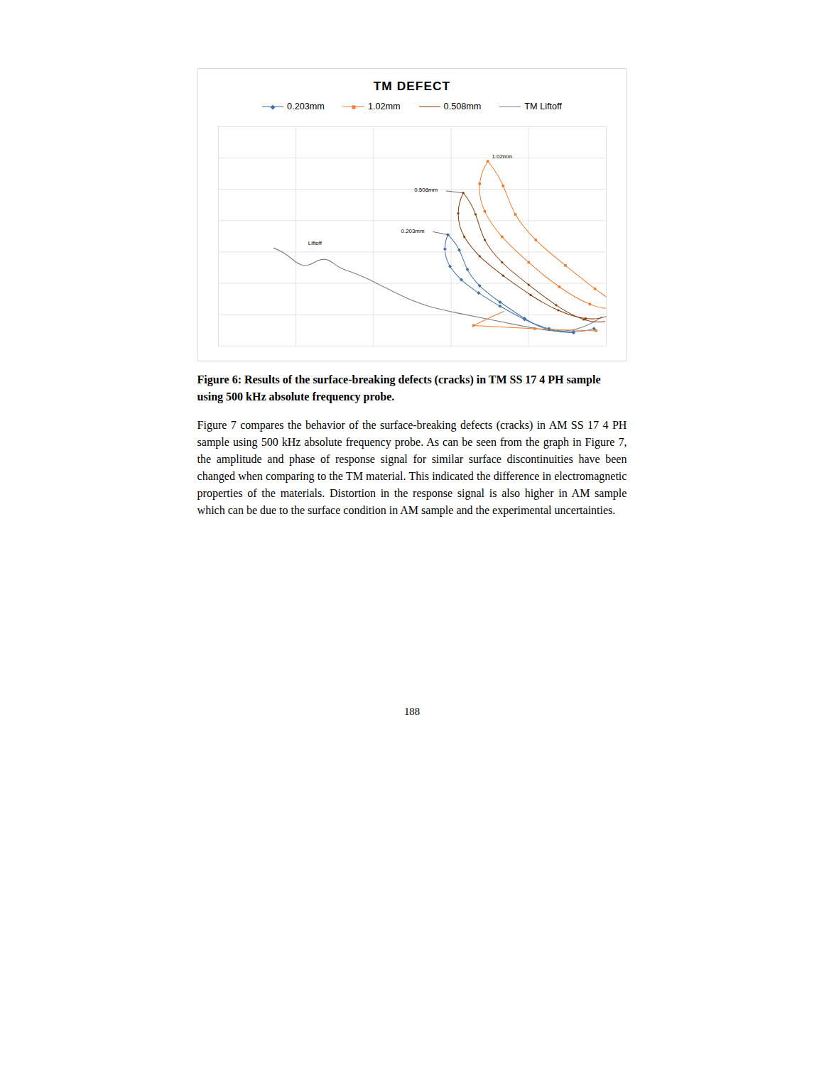TM DEFECT
0.203mm 1.02mm 0.508mm TM Liftoff
1.02mm 0.508mm 0.203mm Liftoff
Figure 6: Results of the surface-breaking defects (cracks) in TM SS 17 4 PH sample using 500 kHz absolute frequency probe.
Figure 7 compares the behavior of the surface-breaking defects (cracks) in AM SS 17 4 PH sample using 500 kHz absolute frequency probe. As can be seen from the graph in Figure 7, the amplitude and phase of response signal for similar surface discontinuities have been changed when comparing to the TM material. This indicated the difference in electromagnetic properties of the materials. Distortion in the response signal is also higher in AM sample which can be due to the surface condition in AM sample and the experimental uncertainties.
188